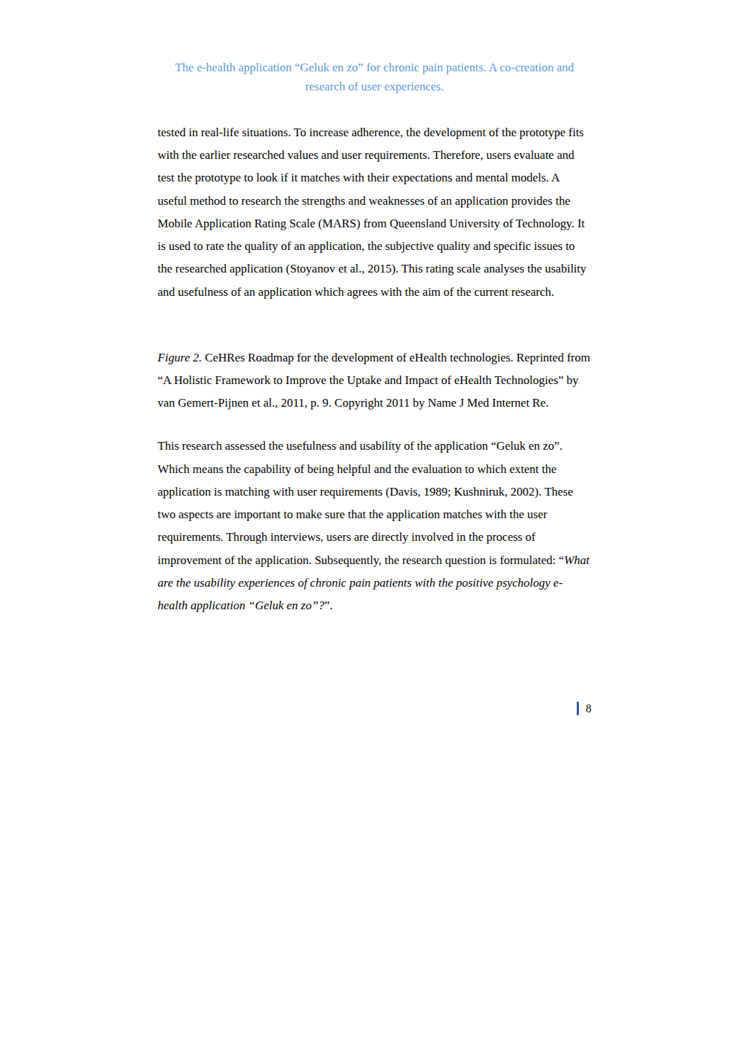The e-health application “Geluk en zo” for chronic pain patients. A co-creation and research of user experiences.
tested in real-life situations. To increase adherence, the development of the prototype fits with the earlier researched values and user requirements. Therefore, users evaluate and test the prototype to look if it matches with their expectations and mental models. A useful method to research the strengths and weaknesses of an application provides the Mobile Application Rating Scale (MARS) from Queensland University of Technology. It is used to rate the quality of an application, the subjective quality and specific issues to the researched application (Stoyanov et al., 2015). This rating scale analyses the usability and usefulness of an application which agrees with the aim of the current research.
Figure 2. CeHRes Roadmap for the development of eHealth technologies. Reprinted from “A Holistic Framework to Improve the Uptake and Impact of eHealth Technologies” by van Gemert-Pijnen et al., 2011, p. 9. Copyright 2011 by Name J Med Internet Re.
This research assessed the usefulness and usability of the application “Geluk en zo”. Which means the capability of being helpful and the evaluation to which extent the application is matching with user requirements (Davis, 1989; Kushniruk, 2002). These two aspects are important to make sure that the application matches with the user requirements. Through interviews, users are directly involved in the process of improvement of the application. Subsequently, the research question is formulated: “What are the usability experiences of chronic pain patients with the positive psychology e-health application “Geluk en zo”?”.
8